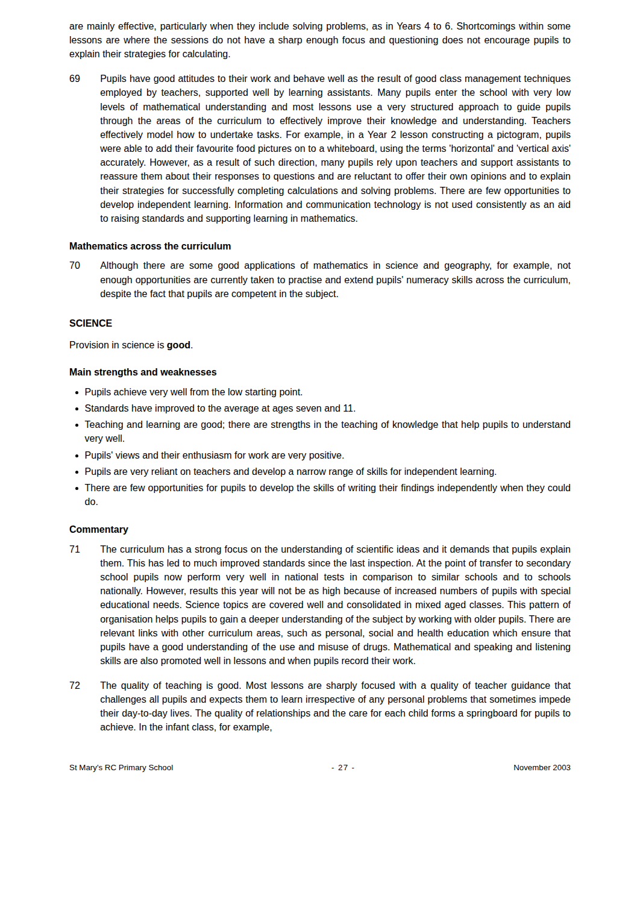are mainly effective, particularly when they include solving problems, as in Years 4 to 6. Shortcomings within some lessons are where the sessions do not have a sharp enough focus and questioning does not encourage pupils to explain their strategies for calculating.
69
Pupils have good attitudes to their work and behave well as the result of good class management techniques employed by teachers, supported well by learning assistants. Many pupils enter the school with very low levels of mathematical understanding and most lessons use a very structured approach to guide pupils through the areas of the curriculum to effectively improve their knowledge and understanding. Teachers effectively model how to undertake tasks. For example, in a Year 2 lesson constructing a pictogram, pupils were able to add their favourite food pictures on to a whiteboard, using the terms 'horizontal' and 'vertical axis' accurately. However, as a result of such direction, many pupils rely upon teachers and support assistants to reassure them about their responses to questions and are reluctant to offer their own opinions and to explain their strategies for successfully completing calculations and solving problems. There are few opportunities to develop independent learning. Information and communication technology is not used consistently as an aid to raising standards and supporting learning in mathematics.
Mathematics across the curriculum
70
Although there are some good applications of mathematics in science and geography, for example, not enough opportunities are currently taken to practise and extend pupils' numeracy skills across the curriculum, despite the fact that pupils are competent in the subject.
SCIENCE
Provision in science is good.
Main strengths and weaknesses
Pupils achieve very well from the low starting point.
Standards have improved to the average at ages seven and 11.
Teaching and learning are good; there are strengths in the teaching of knowledge that help pupils to understand very well.
Pupils' views and their enthusiasm for work are very positive.
Pupils are very reliant on teachers and develop a narrow range of skills for independent learning.
There are few opportunities for pupils to develop the skills of writing their findings independently when they could do.
Commentary
71
The curriculum has a strong focus on the understanding of scientific ideas and it demands that pupils explain them. This has led to much improved standards since the last inspection. At the point of transfer to secondary school pupils now perform very well in national tests in comparison to similar schools and to schools nationally. However, results this year will not be as high because of increased numbers of pupils with special educational needs. Science topics are covered well and consolidated in mixed aged classes. This pattern of organisation helps pupils to gain a deeper understanding of the subject by working with older pupils. There are relevant links with other curriculum areas, such as personal, social and health education which ensure that pupils have a good understanding of the use and misuse of drugs. Mathematical and speaking and listening skills are also promoted well in lessons and when pupils record their work.
72
The quality of teaching is good. Most lessons are sharply focused with a quality of teacher guidance that challenges all pupils and expects them to learn irrespective of any personal problems that sometimes impede their day-to-day lives. The quality of relationships and the care for each child forms a springboard for pupils to achieve. In the infant class, for example,
St Mary's RC Primary School - 27 - November 2003